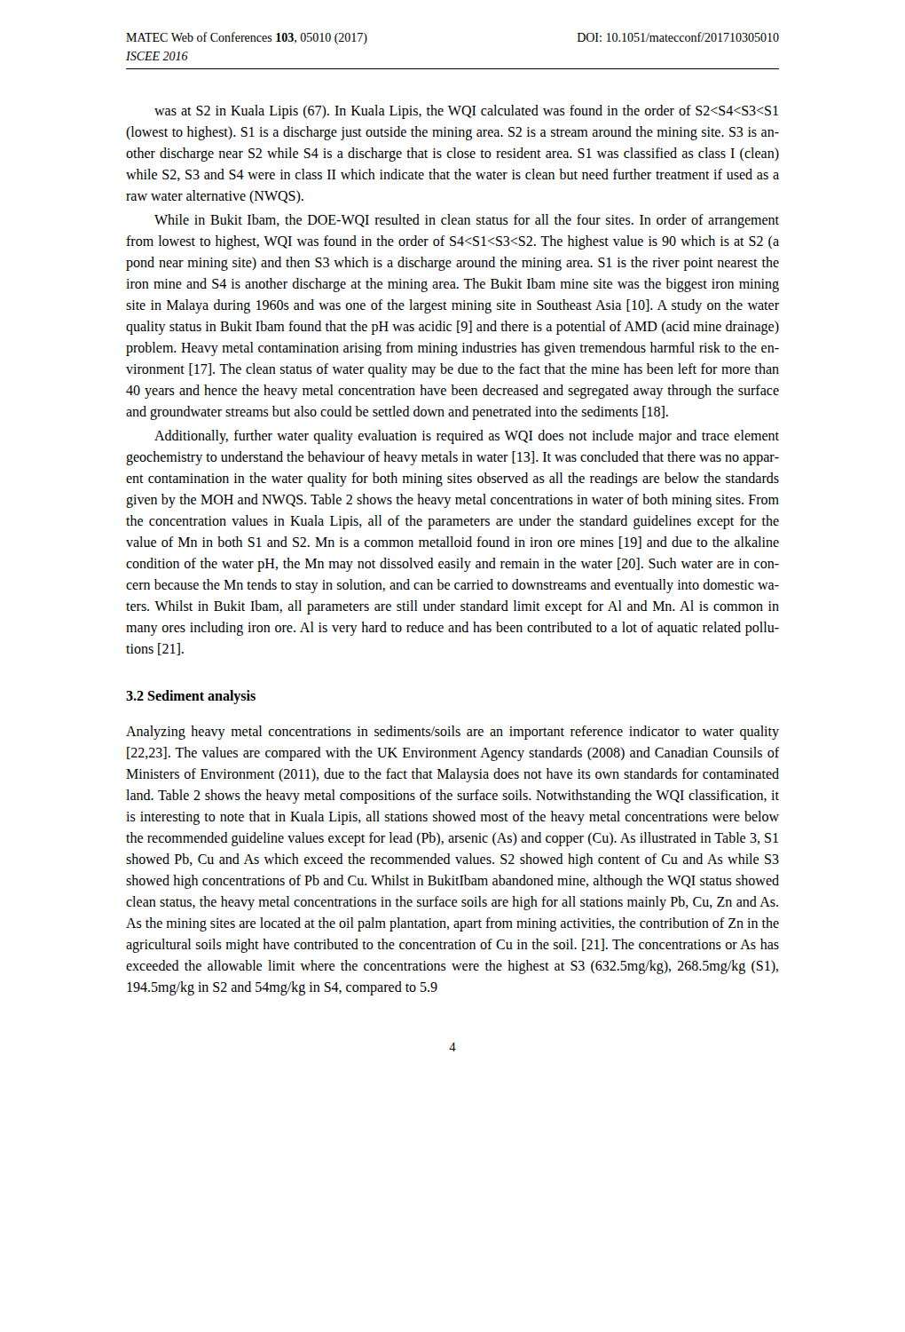MATEC Web of Conferences 103, 05010 (2017) ISCEE 2016
DOI: 10.1051/matecconf/201710305010
was at S2 in Kuala Lipis (67). In Kuala Lipis, the WQI calculated was found in the order of S2<S4<S3<S1 (lowest to highest). S1 is a discharge just outside the mining area. S2 is a stream around the mining site. S3 is another discharge near S2 while S4 is a discharge that is close to resident area. S1 was classified as class I (clean) while S2, S3 and S4 were in class II which indicate that the water is clean but need further treatment if used as a raw water alternative (NWQS).
While in Bukit Ibam, the DOE-WQI resulted in clean status for all the four sites. In order of arrangement from lowest to highest, WQI was found in the order of S4<S1<S3<S2. The highest value is 90 which is at S2 (a pond near mining site) and then S3 which is a discharge around the mining area. S1 is the river point nearest the iron mine and S4 is another discharge at the mining area. The Bukit Ibam mine site was the biggest iron mining site in Malaya during 1960s and was one of the largest mining site in Southeast Asia [10]. A study on the water quality status in Bukit Ibam found that the pH was acidic [9] and there is a potential of AMD (acid mine drainage) problem. Heavy metal contamination arising from mining industries has given tremendous harmful risk to the environment [17]. The clean status of water quality may be due to the fact that the mine has been left for more than 40 years and hence the heavy metal concentration have been decreased and segregated away through the surface and groundwater streams but also could be settled down and penetrated into the sediments [18].
Additionally, further water quality evaluation is required as WQI does not include major and trace element geochemistry to understand the behaviour of heavy metals in water [13]. It was concluded that there was no apparent contamination in the water quality for both mining sites observed as all the readings are below the standards given by the MOH and NWQS. Table 2 shows the heavy metal concentrations in water of both mining sites. From the concentration values in Kuala Lipis, all of the parameters are under the standard guidelines except for the value of Mn in both S1 and S2. Mn is a common metalloid found in iron ore mines [19] and due to the alkaline condition of the water pH, the Mn may not dissolved easily and remain in the water [20]. Such water are in concern because the Mn tends to stay in solution, and can be carried to downstreams and eventually into domestic waters. Whilst in Bukit Ibam, all parameters are still under standard limit except for Al and Mn. Al is common in many ores including iron ore. Al is very hard to reduce and has been contributed to a lot of aquatic related pollutions [21].
3.2 Sediment analysis
Analyzing heavy metal concentrations in sediments/soils are an important reference indicator to water quality [22,23]. The values are compared with the UK Environment Agency standards (2008) and Canadian Counsils of Ministers of Environment (2011), due to the fact that Malaysia does not have its own standards for contaminated land. Table 2 shows the heavy metal compositions of the surface soils. Notwithstanding the WQI classification, it is interesting to note that in Kuala Lipis, all stations showed most of the heavy metal concentrations were below the recommended guideline values except for lead (Pb), arsenic (As) and copper (Cu). As illustrated in Table 3, S1 showed Pb, Cu and As which exceed the recommended values. S2 showed high content of Cu and As while S3 showed high concentrations of Pb and Cu. Whilst in BukitIbam abandoned mine, although the WQI status showed clean status, the heavy metal concentrations in the surface soils are high for all stations mainly Pb, Cu, Zn and As. As the mining sites are located at the oil palm plantation, apart from mining activities, the contribution of Zn in the agricultural soils might have contributed to the concentration of Cu in the soil. [21]. The concentrations or As has exceeded the allowable limit where the concentrations were the highest at S3 (632.5mg/kg), 268.5mg/kg (S1), 194.5mg/kg in S2 and 54mg/kg in S4, compared to 5.9
4